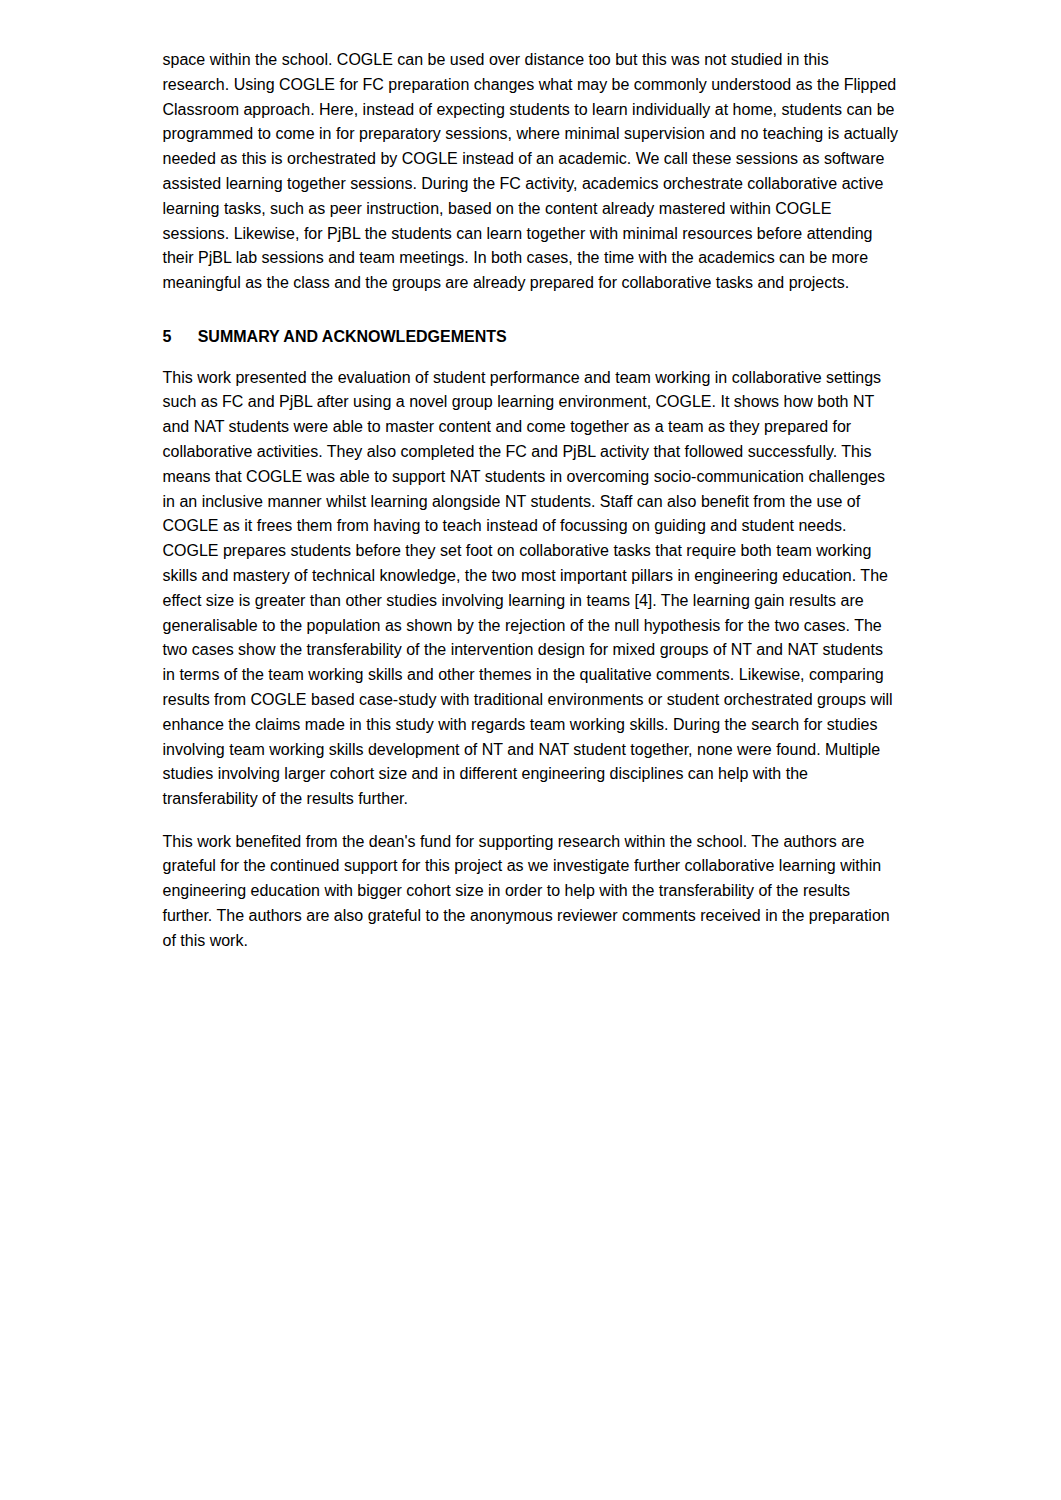space within the school. COGLE can be used over distance too but this was not studied in this research. Using COGLE for FC preparation changes what may be commonly understood as the Flipped Classroom approach. Here, instead of expecting students to learn individually at home, students can be programmed to come in for preparatory sessions, where minimal supervision and no teaching is actually needed as this is orchestrated by COGLE instead of an academic. We call these sessions as software assisted learning together sessions. During the FC activity, academics orchestrate collaborative active learning tasks, such as peer instruction, based on the content already mastered within COGLE sessions. Likewise, for PjBL the students can learn together with minimal resources before attending their PjBL lab sessions and team meetings. In both cases, the time with the academics can be more meaningful as the class and the groups are already prepared for collaborative tasks and projects.
5 Summary and Acknowledgements
This work presented the evaluation of student performance and team working in collaborative settings such as FC and PjBL after using a novel group learning environment, COGLE. It shows how both NT and NAT students were able to master content and come together as a team as they prepared for collaborative activities. They also completed the FC and PjBL activity that followed successfully. This means that COGLE was able to support NAT students in overcoming socio-communication challenges in an inclusive manner whilst learning alongside NT students. Staff can also benefit from the use of COGLE as it frees them from having to teach instead of focussing on guiding and student needs. COGLE prepares students before they set foot on collaborative tasks that require both team working skills and mastery of technical knowledge, the two most important pillars in engineering education. The effect size is greater than other studies involving learning in teams [4]. The learning gain results are generalisable to the population as shown by the rejection of the null hypothesis for the two cases. The two cases show the transferability of the intervention design for mixed groups of NT and NAT students in terms of the team working skills and other themes in the qualitative comments. Likewise, comparing results from COGLE based case-study with traditional environments or student orchestrated groups will enhance the claims made in this study with regards team working skills. During the search for studies involving team working skills development of NT and NAT student together, none were found. Multiple studies involving larger cohort size and in different engineering disciplines can help with the transferability of the results further.
This work benefited from the dean's fund for supporting research within the school. The authors are grateful for the continued support for this project as we investigate further collaborative learning within engineering education with bigger cohort size in order to help with the transferability of the results further. The authors are also grateful to the anonymous reviewer comments received in the preparation of this work.